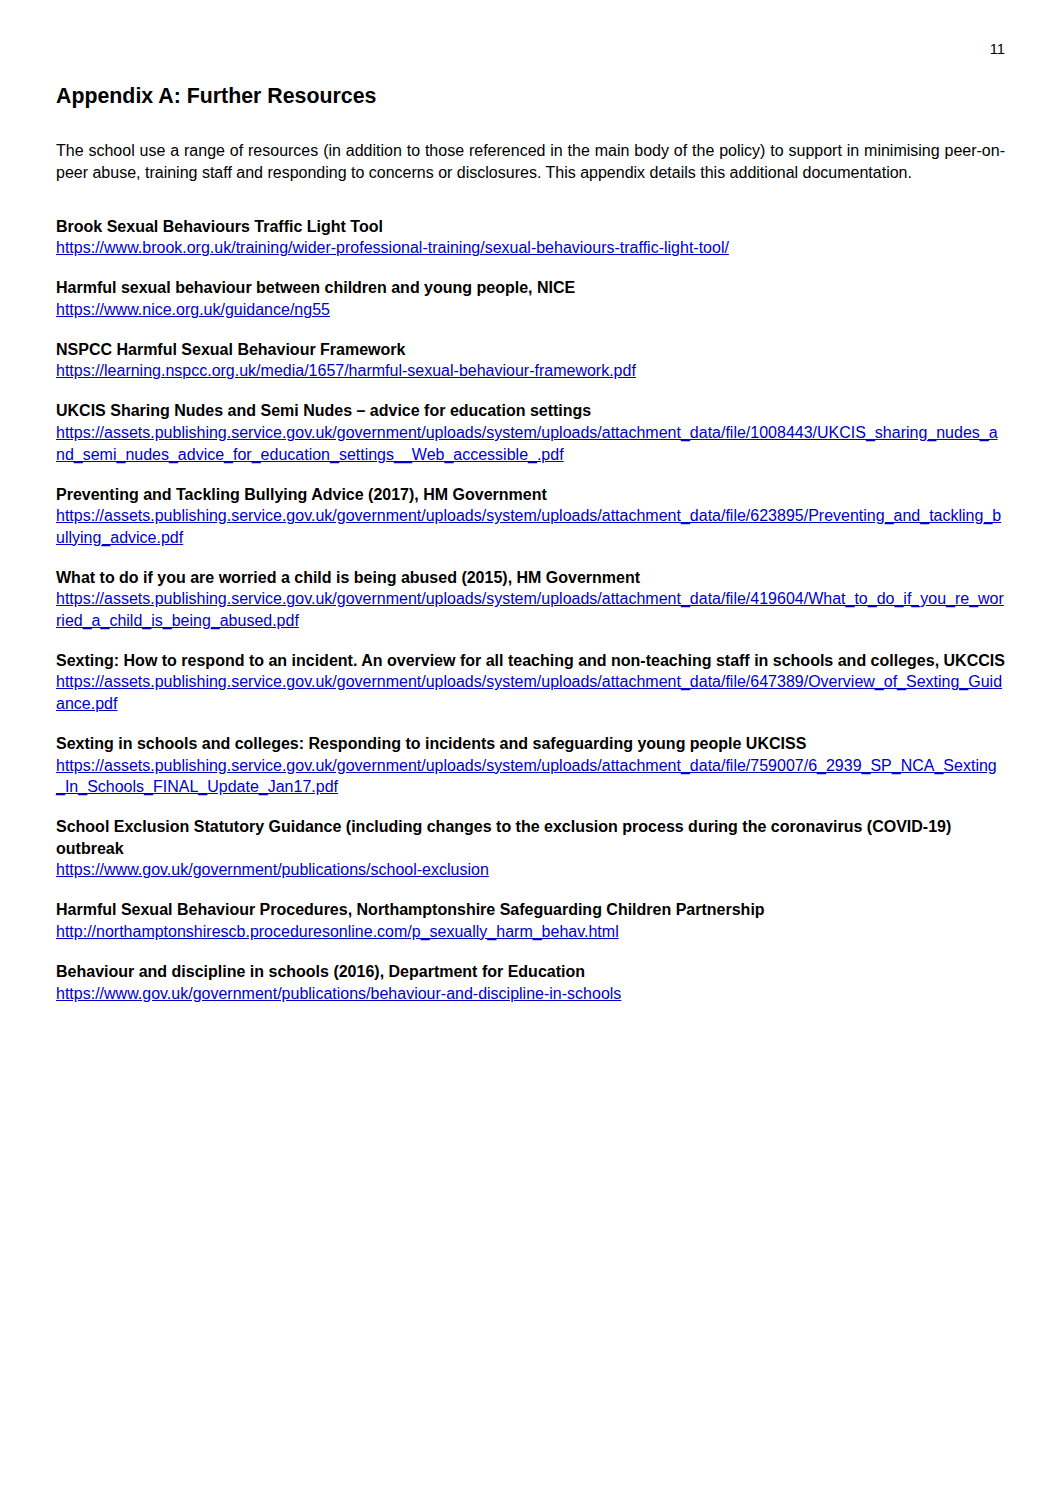11
Appendix A: Further Resources
The school use a range of resources (in addition to those referenced in the main body of the policy) to support in minimising peer-on-peer abuse, training staff and responding to concerns or disclosures. This appendix details this additional documentation.
Brook Sexual Behaviours Traffic Light Tool https://www.brook.org.uk/training/wider-professional-training/sexual-behaviours-traffic-light-tool/
Harmful sexual behaviour between children and young people, NICE https://www.nice.org.uk/guidance/ng55
NSPCC Harmful Sexual Behaviour Framework https://learning.nspcc.org.uk/media/1657/harmful-sexual-behaviour-framework.pdf
UKCIS Sharing Nudes and Semi Nudes – advice for education settings https://assets.publishing.service.gov.uk/government/uploads/system/uploads/attachment_data/file/1008443/UKCIS_sharing_nudes_and_semi_nudes_advice_for_education_settings__Web_accessible_.pdf
Preventing and Tackling Bullying Advice (2017), HM Government https://assets.publishing.service.gov.uk/government/uploads/system/uploads/attachment_data/file/623895/Preventing_and_tackling_bullying_advice.pdf
What to do if you are worried a child is being abused (2015), HM Government https://assets.publishing.service.gov.uk/government/uploads/system/uploads/attachment_data/file/419604/What_to_do_if_you_re_worried_a_child_is_being_abused.pdf
Sexting: How to respond to an incident. An overview for all teaching and non-teaching staff in schools and colleges, UKCCIS https://assets.publishing.service.gov.uk/government/uploads/system/uploads/attachment_data/file/647389/Overview_of_Sexting_Guidance.pdf
Sexting in schools and colleges: Responding to incidents and safeguarding young people UKCISS https://assets.publishing.service.gov.uk/government/uploads/system/uploads/attachment_data/file/759007/6_2939_SP_NCA_Sexting_In_Schools_FINAL_Update_Jan17.pdf
School Exclusion Statutory Guidance (including changes to the exclusion process during the coronavirus (COVID-19) outbreak https://www.gov.uk/government/publications/school-exclusion
Harmful Sexual Behaviour Procedures, Northamptonshire Safeguarding Children Partnership http://northamptonshirescb.proceduresonline.com/p_sexually_harm_behav.html
Behaviour and discipline in schools (2016), Department for Education https://www.gov.uk/government/publications/behaviour-and-discipline-in-schools